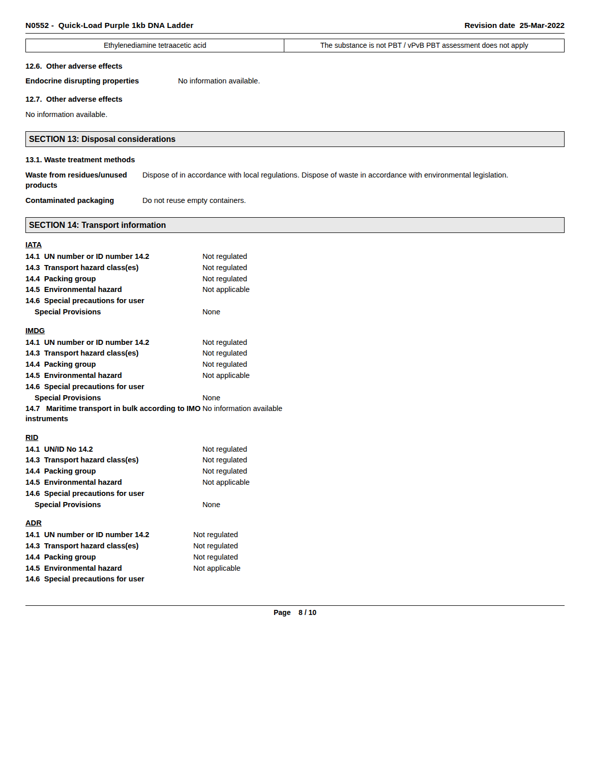N0552 - Quick-Load Purple 1kb DNA Ladder
Revision date 25-Mar-2022
| Ethylenediamine tetraacetic acid | The substance is not PBT / vPvB PBT assessment does not apply |
12.6. Other adverse effects
Endocrine disrupting properties
No information available.
12.7. Other adverse effects
No information available.
SECTION 13: Disposal considerations
13.1. Waste treatment methods
Waste from residues/unused products
Dispose of in accordance with local regulations. Dispose of waste in accordance with environmental legislation.
Contaminated packaging
Do not reuse empty containers.
SECTION 14: Transport information
IATA
| 14.1 UN number or ID number 14.2 | Not regulated |
| 14.3 Transport hazard class(es) | Not regulated |
| 14.4 Packing group | Not regulated |
| 14.5 Environmental hazard | Not applicable |
| 14.6 Special precautions for user | |
| Special Provisions | None |
IMDG
| 14.1 UN number or ID number 14.2 | Not regulated |
| 14.3 Transport hazard class(es) | Not regulated |
| 14.4 Packing group | Not regulated |
| 14.5 Environmental hazard | Not applicable |
| 14.6 Special precautions for user | |
| Special Provisions | None |
| 14.7 Maritime transport in bulk according to IMO instruments | No information available |
RID
| 14.1 UN/ID No 14.2 | Not regulated |
| 14.3 Transport hazard class(es) | Not regulated |
| 14.4 Packing group | Not regulated |
| 14.5 Environmental hazard | Not applicable |
| 14.6 Special precautions for user | |
| Special Provisions | None |
ADR
| 14.1 UN number or ID number 14.2 | Not regulated |
| 14.3 Transport hazard class(es) | Not regulated |
| 14.4 Packing group | Not regulated |
| 14.5 Environmental hazard | Not applicable |
| 14.6 Special precautions for user | |
Page 8 / 10